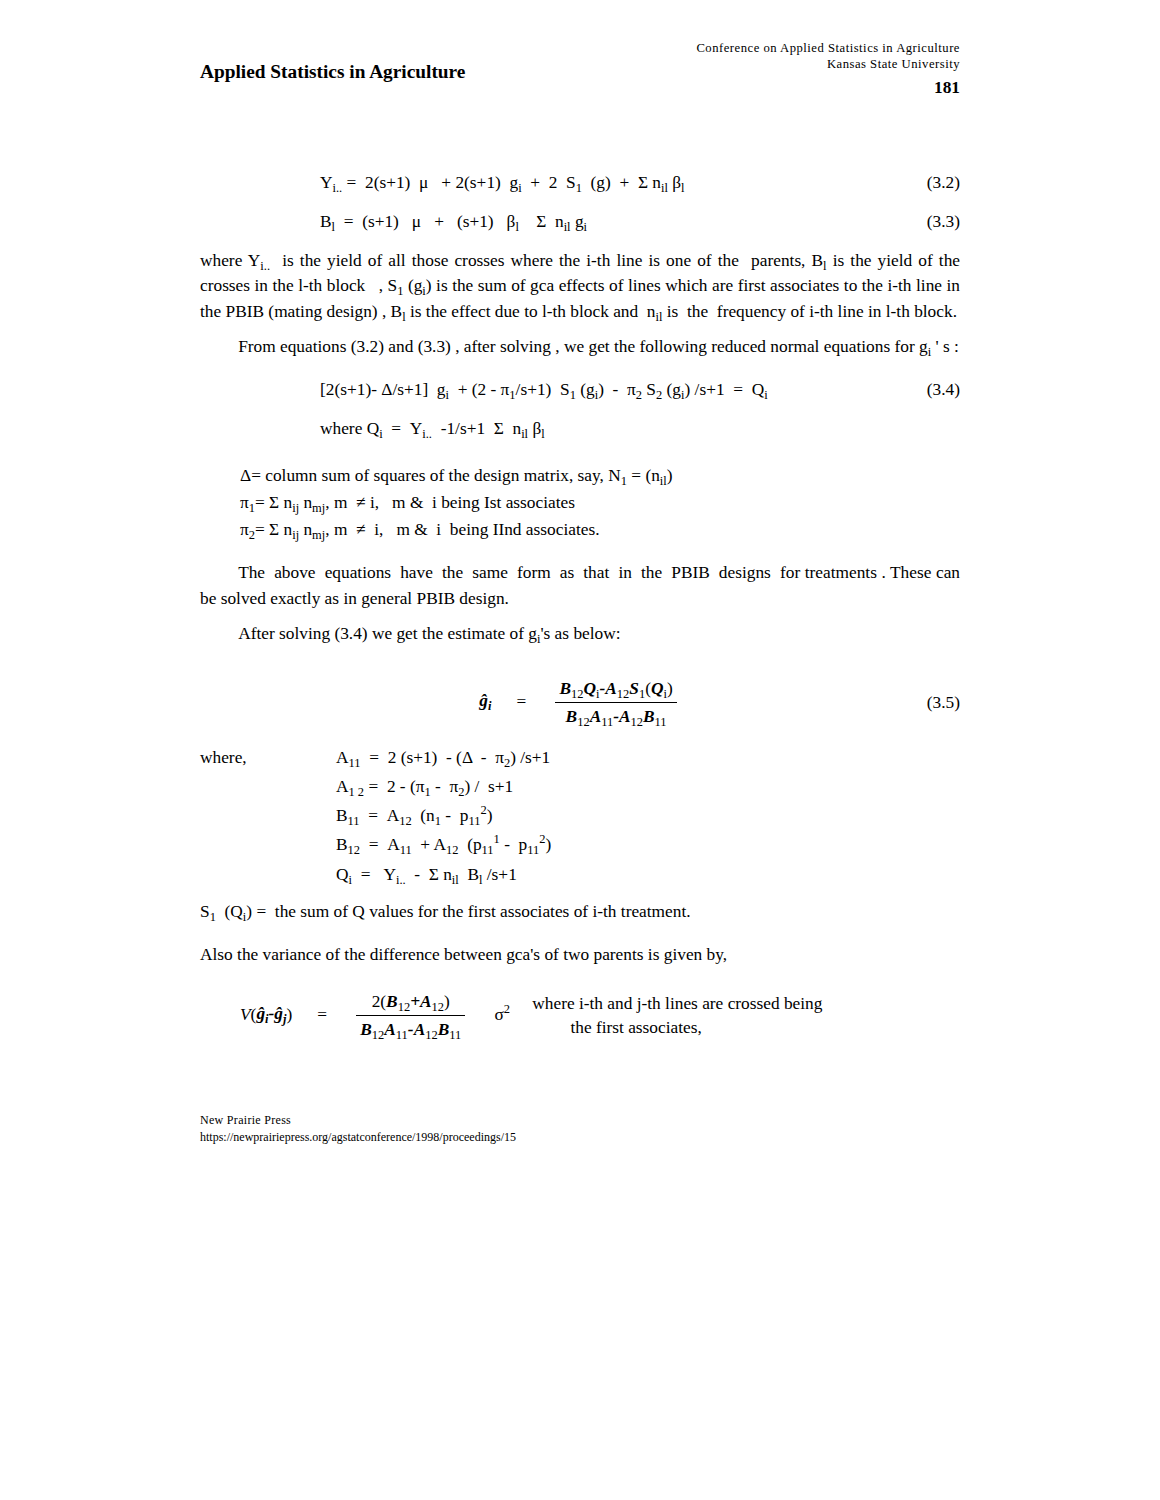Applied Statistics in Agriculture
Conference on Applied Statistics in Agriculture Kansas State University
181
Yi.. = 2(s+1) μ + 2(s+1) gi + 2 S1 (g) + Σ nil βl (3.2)
Bl = (s+1) μ + (s+1) βl Σ nil gi (3.3)
where Yi.. is the yield of all those crosses where the i-th line is one of the parents, Bl is the yield of the crosses in the l-th block , S1 (gi) is the sum of gca effects of lines which are first associates to the i-th line in the PBIB (mating design) , Bl is the effect due to l-th block and nil is the frequency of i-th line in l-th block.
From equations (3.2) and (3.3) , after solving , we get the following reduced normal equations for gi ' s :
[2(s+1)- Δ/s+1] gi + (2 - π1/s+1) S1 (gi) - π2 S2 (gi) /s+1 = Qi (3.4)
where Qi = Yi.. -1/s+1 Σ nil βl
Δ= column sum of squares of the design matrix, say, N1 = (nil)
π1= Σ nij nmj, m ≠ i, m & i being Ist associates
π2= Σ nij nmj, m ≠ i, m & i being IInd associates.
The above equations have the same form as that in the PBIB designs for treatments . These can be solved exactly as in general PBIB design.
After solving (3.4) we get the estimate of gi's as below:
ĝi = B12Qi-A12S1(Qi) B12A11-A12B11 (3.5)
| where, | A 11 = 2 (s+1) - (Δ - π 2 ) /s+1 |
| | A 1 2 = 2 - (π 1 - π 2 ) / s+1 |
| | B 11 = A 12 (n 1 - p 11 2 ) |
| | B 12 = A 11 + A 12 (p 11 1 - p 11 2 ) |
| | Q i = Y i.. - Σ n il B l /s+1 |
S1 (Qi) = the sum of Q values for the first associates of i-th treatment.
Also the variance of the difference between gca's of two parents is given by,
V(ĝi-ĝj) = 2(B12+A12) B12A11-A12B11 σ2 where i-th and j-th lines are crossed being
the first associates,
New Prairie Press
https://newprairiepress.org/agstatconference/1998/proceedings/15